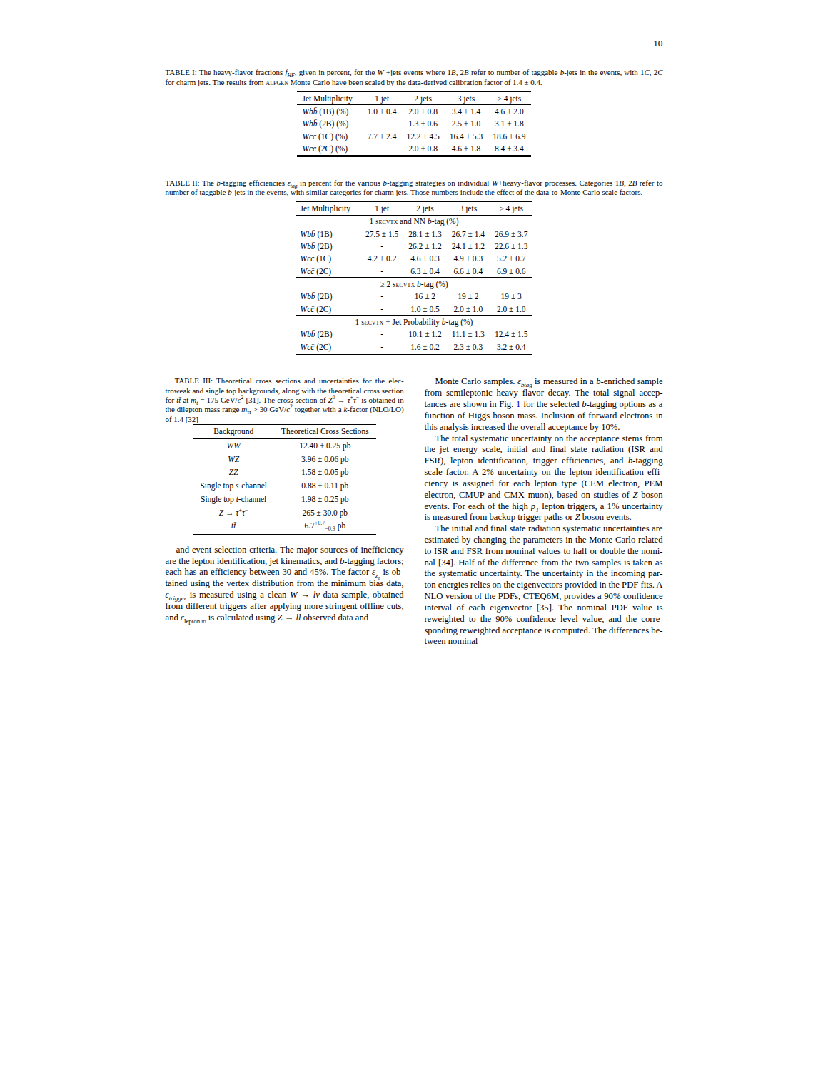10
TABLE I: The heavy-flavor fractions fHF, given in percent, for the W +jets events where 1B, 2B refer to number of taggable b-jets in the events, with 1C, 2C for charm jets. The results from alpgen Monte Carlo have been scaled by the data-derived calibration factor of 1.4 ± 0.4.
| Jet Multiplicity | 1 jet | 2 jets | 3 jets | ≥ 4 jets |
| Wbb̄ (1B) (%) | 1.0 ± 0.4 | 2.0 ± 0.8 | 3.4 ± 1.4 | 4.6 ± 2.0 |
| Wbb̄ (2B) (%) | - | 1.3 ± 0.6 | 2.5 ± 1.0 | 3.1 ± 1.8 |
| Wcc̄ (1C) (%) | 7.7 ± 2.4 | 12.2 ± 4.5 | 16.4 ± 5.3 | 18.6 ± 6.9 |
| Wcc̄ (2C) (%) | - | 2.0 ± 0.8 | 4.6 ± 1.8 | 8.4 ± 3.4 |
TABLE II: The b-tagging efficiencies εtag in percent for the various b-tagging strategies on individual W+heavy-flavor processes. Categories 1B, 2B refer to number of taggable b-jets in the events, with similar categories for charm jets. Those numbers include the effect of the data-to-Monte Carlo scale factors.
| Jet Multiplicity | 1 jet | 2 jets | 3 jets | ≥ 4 jets |
| 1 secvtx and NN b -tag (%) |
| Wbb̄ (1B) | 27.5 ± 1.5 | 28.1 ± 1.3 | 26.7 ± 1.4 | 26.9 ± 3.7 |
| Wbb̄ (2B) | - | 26.2 ± 1.2 | 24.1 ± 1.2 | 22.6 ± 1.3 |
| Wcc̄ (1C) | 4.2 ± 0.2 | 4.6 ± 0.3 | 4.9 ± 0.3 | 5.2 ± 0.7 |
| Wcc̄ (2C) | - | 6.3 ± 0.4 | 6.6 ± 0.4 | 6.9 ± 0.6 |
| ≥ 2 secvtx b -tag (%) |
| Wbb̄ (2B) | - | 16 ± 2 | 19 ± 2 | 19 ± 3 |
| Wcc̄ (2C) | - | 1.0 ± 0.5 | 2.0 ± 1.0 | 2.0 ± 1.0 |
| 1 secvtx + Jet Probability b -tag (%) |
| Wbb̄ (2B) | - | 10.1 ± 1.2 | 11.1 ± 1.3 | 12.4 ± 1.5 |
| Wcc̄ (2C) | - | 1.6 ± 0.2 | 2.3 ± 0.3 | 3.2 ± 0.4 |
TABLE III: Theoretical cross sections and uncertainties for the electroweak and single top backgrounds, along with the theoretical cross section for tt̄ at mt = 175 GeV/c2 [31]. The cross section of Z0 → τ+τ− is obtained in the dilepton mass range mττ > 30 GeV/c2 together with a k-factor (NLO/LO) of 1.4 [32]
| Background | Theoretical Cross Sections |
| WW | 12.40 ± 0.25 pb |
| WZ | 3.96 ± 0.06 pb |
| ZZ | 1.58 ± 0.05 pb |
| Single top s -channel | 0.88 ± 0.11 pb |
| Single top t -channel | 1.98 ± 0.25 pb |
| Z → τ + τ − | 265 ± 30.0 pb |
| tt̄ | 6.7 +0.7 −0.9 pb |
and event selection criteria. The major sources of inefficiency are the lepton identification, jet kinematics, and b-tagging factors; each has an efficiency between 30 and 45%. The factor εz0 is obtained using the vertex distribution from the minimum bias data, εtrigger is measured using a clean W → lν data sample, obtained from different triggers after applying more stringent offline cuts, and εlepton id is calculated using Z → ll observed data and
Monte Carlo samples. εbtag is measured in a b-enriched sample from semileptonic heavy flavor decay. The total signal acceptances are shown in Fig. 1 for the selected b-tagging options as a function of Higgs boson mass. Inclusion of forward electrons in this analysis increased the overall acceptance by 10%.
The total systematic uncertainty on the acceptance stems from the jet energy scale, initial and final state radiation (ISR and FSR), lepton identification, trigger efficiencies, and b-tagging scale factor. A 2% uncertainty on the lepton identification efficiency is assigned for each lepton type (CEM electron, PEM electron, CMUP and CMX muon), based on studies of Z boson events. For each of the high pT lepton triggers, a 1% uncertainty is measured from backup trigger paths or Z boson events.
The initial and final state radiation systematic uncertainties are estimated by changing the parameters in the Monte Carlo related to ISR and FSR from nominal values to half or double the nominal [34]. Half of the difference from the two samples is taken as the systematic uncertainty. The uncertainty in the incoming parton energies relies on the eigenvectors provided in the PDF fits. A NLO version of the PDFs, CTEQ6M, provides a 90% confidence interval of each eigenvector [35]. The nominal PDF value is reweighted to the 90% confidence level value, and the corresponding reweighted acceptance is computed. The differences between nominal